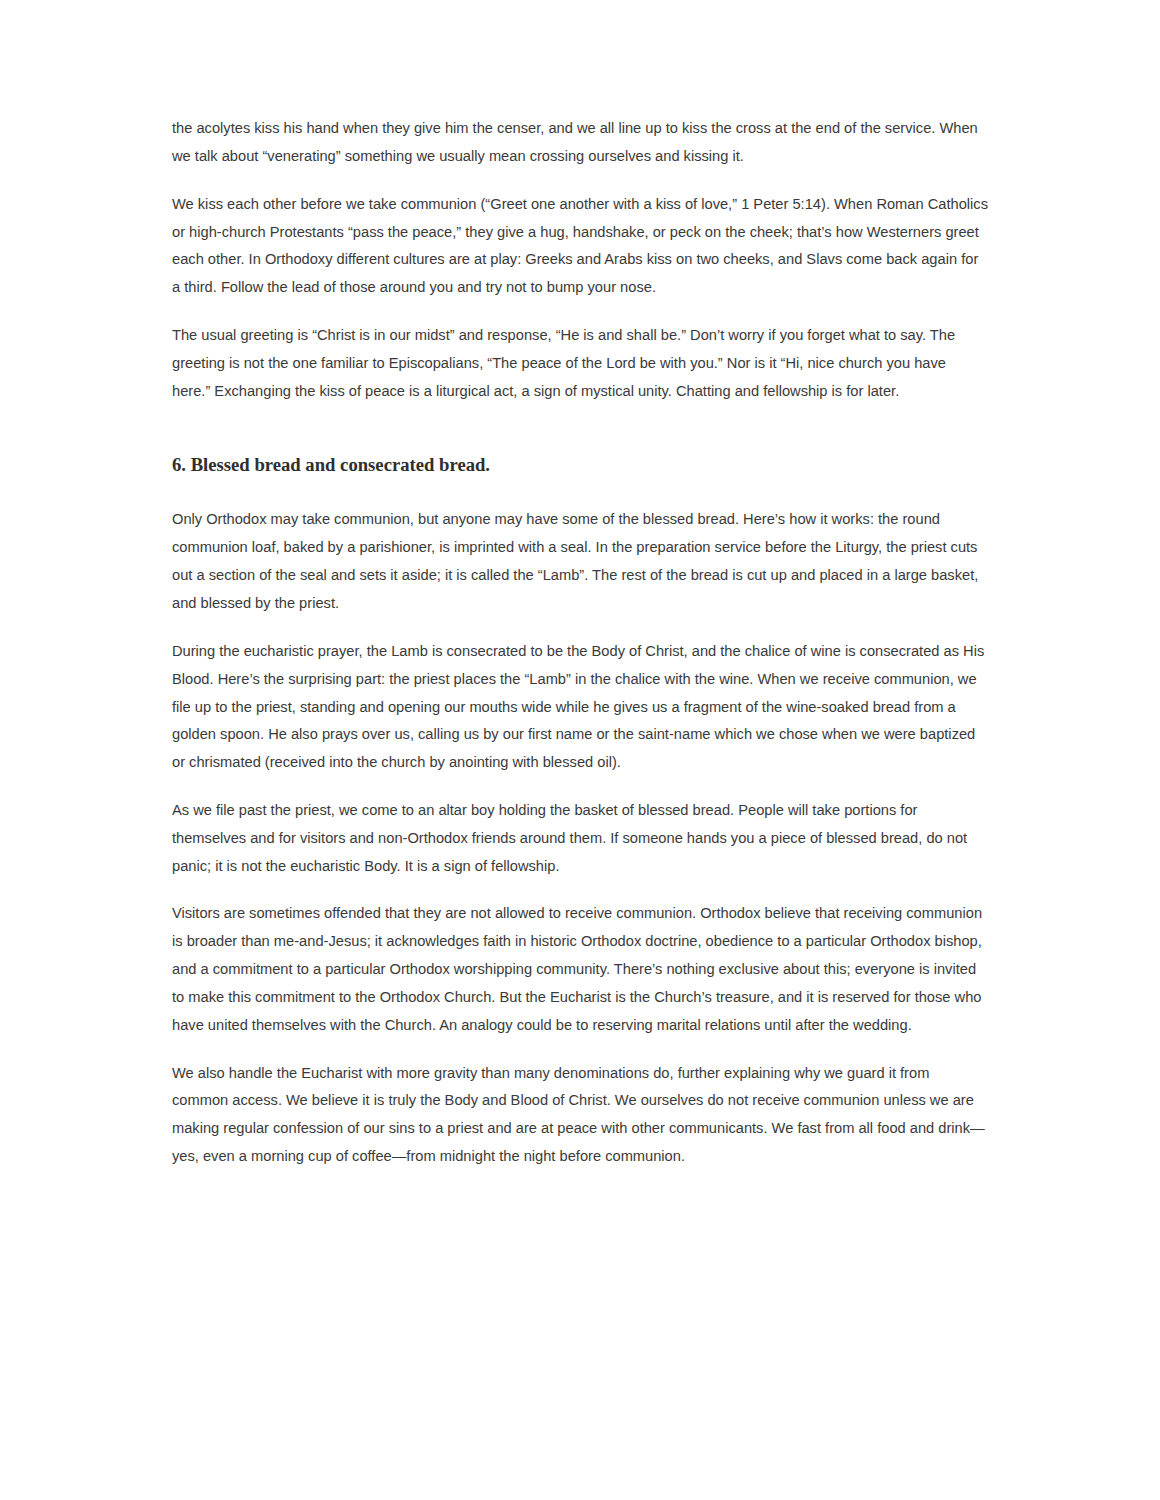the acolytes kiss his hand when they give him the censer, and we all line up to kiss the cross at the end of the service. When we talk about “venerating” something we usually mean crossing ourselves and kissing it.
We kiss each other before we take communion (“Greet one another with a kiss of love,” 1 Peter 5:14). When Roman Catholics or high-church Protestants “pass the peace,” they give a hug, handshake, or peck on the cheek; that’s how Westerners greet each other. In Orthodoxy different cultures are at play: Greeks and Arabs kiss on two cheeks, and Slavs come back again for a third. Follow the lead of those around you and try not to bump your nose.
The usual greeting is “Christ is in our midst” and response, “He is and shall be.” Don’t worry if you forget what to say. The greeting is not the one familiar to Episcopalians, “The peace of the Lord be with you.” Nor is it “Hi, nice church you have here.” Exchanging the kiss of peace is a liturgical act, a sign of mystical unity. Chatting and fellowship is for later.
6. Blessed bread and consecrated bread.
Only Orthodox may take communion, but anyone may have some of the blessed bread. Here’s how it works: the round communion loaf, baked by a parishioner, is imprinted with a seal. In the preparation service before the Liturgy, the priest cuts out a section of the seal and sets it aside; it is called the “Lamb”. The rest of the bread is cut up and placed in a large basket, and blessed by the priest.
During the eucharistic prayer, the Lamb is consecrated to be the Body of Christ, and the chalice of wine is consecrated as His Blood. Here’s the surprising part: the priest places the “Lamb” in the chalice with the wine. When we receive communion, we file up to the priest, standing and opening our mouths wide while he gives us a fragment of the wine-soaked bread from a golden spoon. He also prays over us, calling us by our first name or the saint-name which we chose when we were baptized or chrismated (received into the church by anointing with blessed oil).
As we file past the priest, we come to an altar boy holding the basket of blessed bread. People will take portions for themselves and for visitors and non-Orthodox friends around them. If someone hands you a piece of blessed bread, do not panic; it is not the eucharistic Body. It is a sign of fellowship.
Visitors are sometimes offended that they are not allowed to receive communion. Orthodox believe that receiving communion is broader than me-and-Jesus; it acknowledges faith in historic Orthodox doctrine, obedience to a particular Orthodox bishop, and a commitment to a particular Orthodox worshipping community. There’s nothing exclusive about this; everyone is invited to make this commitment to the Orthodox Church. But the Eucharist is the Church’s treasure, and it is reserved for those who have united themselves with the Church. An analogy could be to reserving marital relations until after the wedding.
We also handle the Eucharist with more gravity than many denominations do, further explaining why we guard it from common access. We believe it is truly the Body and Blood of Christ. We ourselves do not receive communion unless we are making regular confession of our sins to a priest and are at peace with other communicants. We fast from all food and drink—yes, even a morning cup of coffee—from midnight the night before communion.